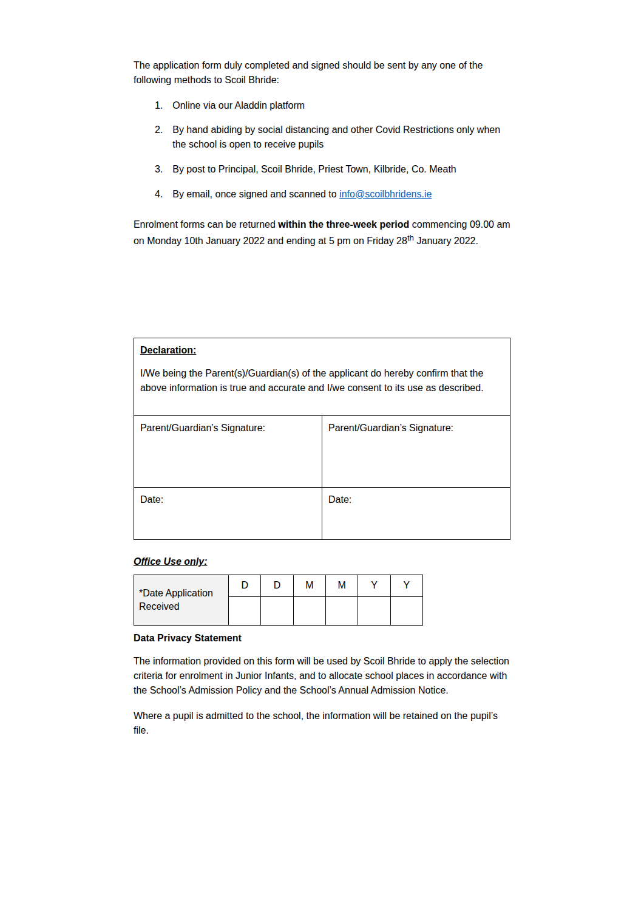The application form duly completed and signed should be sent by any one of the following methods to Scoil Bhride:
Online via our Aladdin platform
By hand abiding by social distancing and other Covid Restrictions only when the school is open to receive pupils
By post to Principal, Scoil Bhride, Priest Town, Kilbride, Co. Meath
By email, once signed and scanned to info@scoilbhridens.ie
Enrolment forms can be returned within the three-week period commencing 09.00 am on Monday 10th January 2022 and ending at 5 pm on Friday 28th January 2022.
| Declaration: I/We being the Parent(s)/Guardian(s) of the applicant do hereby confirm that the above information is true and accurate and I/we consent to its use as described. |
| Parent/Guardian’s Signature: | Parent/Guardian’s Signature: |
| Date: | Date: |
Office Use only:
| *Date Application Received | D | D | M | M | Y | Y |
Data Privacy Statement
The information provided on this form will be used by Scoil Bhride to apply the selection criteria for enrolment in Junior Infants, and to allocate school places in accordance with the School’s Admission Policy and the School’s Annual Admission Notice.
Where a pupil is admitted to the school, the information will be retained on the pupil’s file.